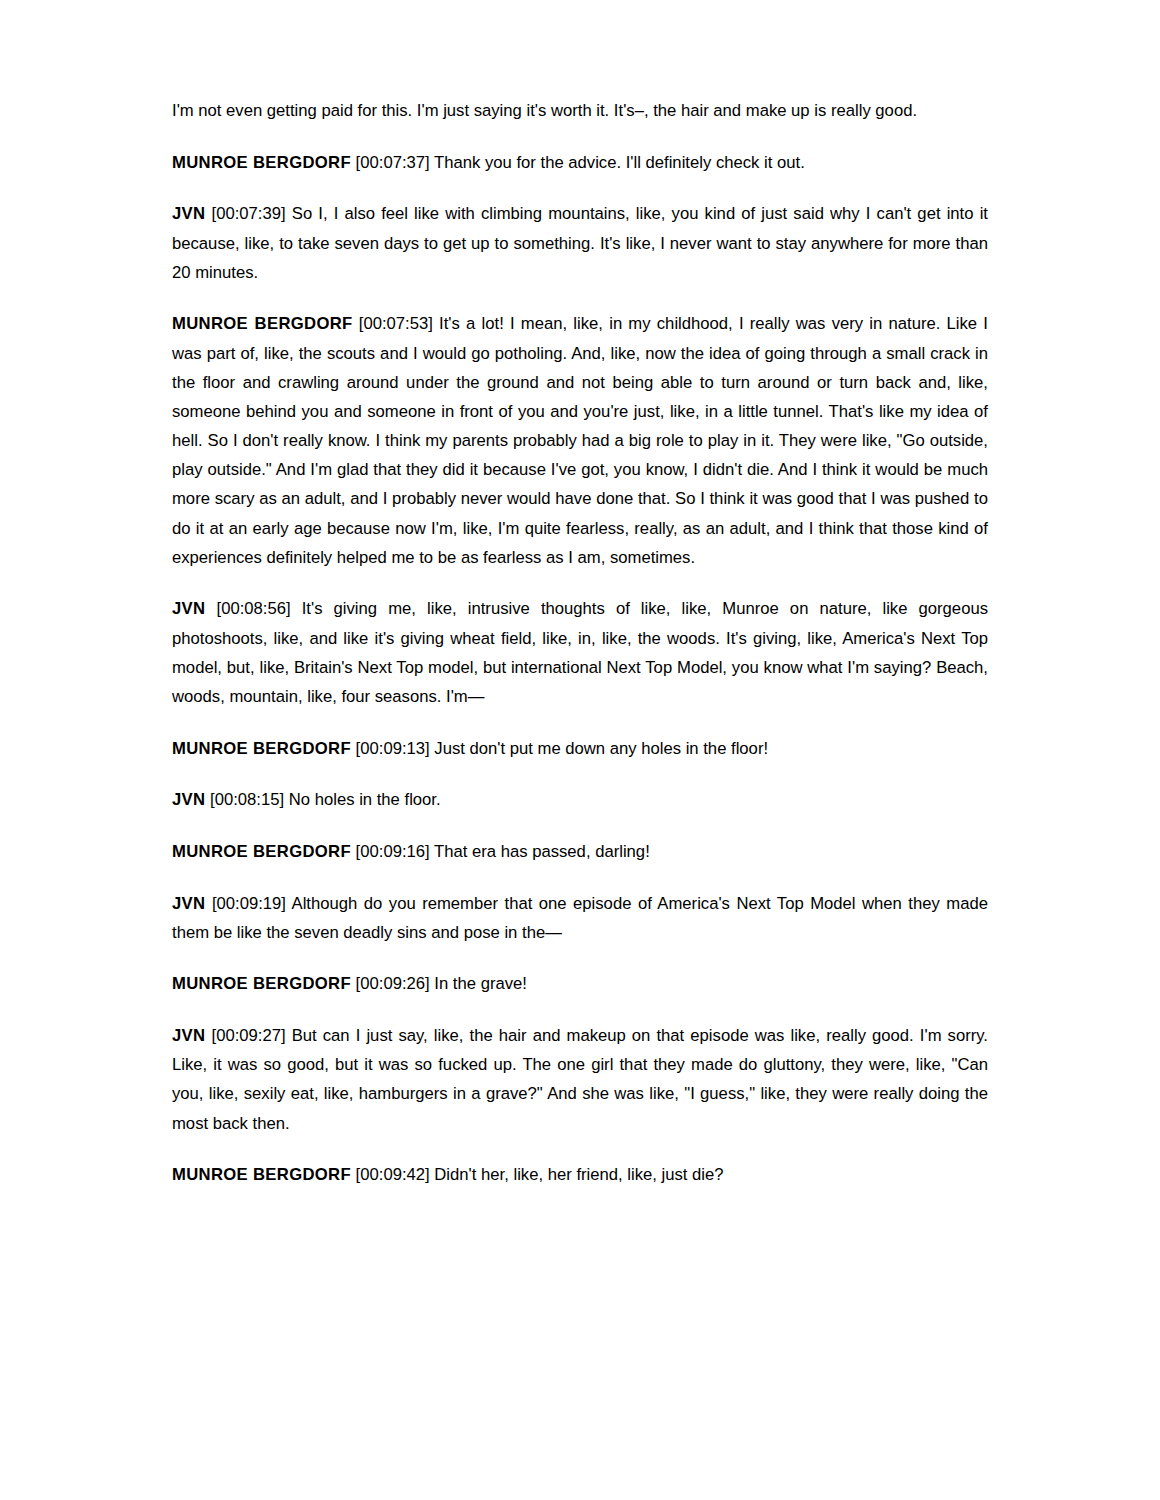I'm not even getting paid for this. I'm just saying it's worth it. It's–, the hair and make up is really good.
MUNROE BERGDORF [00:07:37] Thank you for the advice. I'll definitely check it out.
JVN [00:07:39] So I, I also feel like with climbing mountains, like, you kind of just said why I can't get into it because, like, to take seven days to get up to something. It's like, I never want to stay anywhere for more than 20 minutes.
MUNROE BERGDORF [00:07:53] It's a lot! I mean, like, in my childhood, I really was very in nature. Like I was part of, like, the scouts and I would go potholing. And, like, now the idea of going through a small crack in the floor and crawling around under the ground and not being able to turn around or turn back and, like, someone behind you and someone in front of you and you're just, like, in a little tunnel. That's like my idea of hell. So I don't really know. I think my parents probably had a big role to play in it. They were like, "Go outside, play outside." And I'm glad that they did it because I've got, you know, I didn't die. And I think it would be much more scary as an adult, and I probably never would have done that. So I think it was good that I was pushed to do it at an early age because now I'm, like, I'm quite fearless, really, as an adult, and I think that those kind of experiences definitely helped me to be as fearless as I am, sometimes.
JVN [00:08:56] It's giving me, like, intrusive thoughts of like, like, Munroe on nature, like gorgeous photoshoots, like, and like it's giving wheat field, like, in, like, the woods. It's giving, like, America's Next Top model, but, like, Britain's Next Top model, but international Next Top Model, you know what I'm saying? Beach, woods, mountain, like, four seasons. I'm—
MUNROE BERGDORF [00:09:13] Just don't put me down any holes in the floor!
JVN [00:08:15] No holes in the floor.
MUNROE BERGDORF [00:09:16] That era has passed, darling!
JVN [00:09:19] Although do you remember that one episode of America's Next Top Model when they made them be like the seven deadly sins and pose in the—
MUNROE BERGDORF [00:09:26] In the grave!
JVN [00:09:27] But can I just say, like, the hair and makeup on that episode was like, really good. I'm sorry. Like, it was so good, but it was so fucked up. The one girl that they made do gluttony, they were, like, "Can you, like, sexily eat, like, hamburgers in a grave?" And she was like, "I guess," like, they were really doing the most back then.
MUNROE BERGDORF [00:09:42] Didn't her, like, her friend, like, just die?